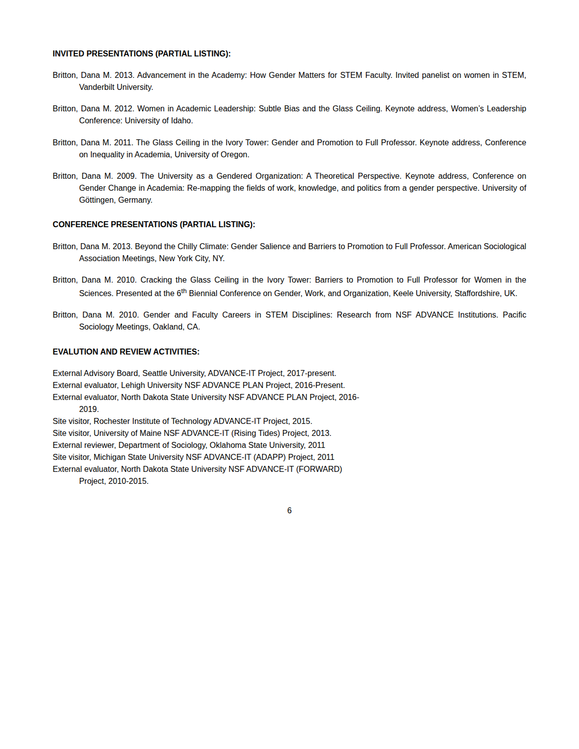Invited Presentations (partial listing):
Britton, Dana M. 2013. Advancement in the Academy: How Gender Matters for STEM Faculty. Invited panelist on women in STEM, Vanderbilt University.
Britton, Dana M. 2012. Women in Academic Leadership: Subtle Bias and the Glass Ceiling. Keynote address, Women’s Leadership Conference: University of Idaho.
Britton, Dana M. 2011. The Glass Ceiling in the Ivory Tower: Gender and Promotion to Full Professor. Keynote address, Conference on Inequality in Academia, University of Oregon.
Britton, Dana M. 2009. The University as a Gendered Organization: A Theoretical Perspective. Keynote address, Conference on Gender Change in Academia: Re-mapping the fields of work, knowledge, and politics from a gender perspective. University of Göttingen, Germany.
Conference Presentations (partial listing):
Britton, Dana M. 2013. Beyond the Chilly Climate: Gender Salience and Barriers to Promotion to Full Professor. American Sociological Association Meetings, New York City, NY.
Britton, Dana M. 2010. Cracking the Glass Ceiling in the Ivory Tower: Barriers to Promotion to Full Professor for Women in the Sciences. Presented at the 6th Biennial Conference on Gender, Work, and Organization, Keele University, Staffordshire, UK.
Britton, Dana M. 2010. Gender and Faculty Careers in STEM Disciplines: Research from NSF ADVANCE Institutions. Pacific Sociology Meetings, Oakland, CA.
Evalution and Review Activities:
External Advisory Board, Seattle University, ADVANCE-IT Project, 2017-present.
External evaluator, Lehigh University NSF ADVANCE PLAN Project, 2016-Present.
External evaluator, North Dakota State University NSF ADVANCE PLAN Project, 2016-
2019.
Site visitor, Rochester Institute of Technology ADVANCE-IT Project, 2015.
Site visitor, University of Maine NSF ADVANCE-IT (Rising Tides) Project, 2013.
External reviewer, Department of Sociology, Oklahoma State University, 2011
Site visitor, Michigan State University NSF ADVANCE-IT (ADAPP) Project, 2011
External evaluator, North Dakota State University NSF ADVANCE-IT (FORWARD)
Project, 2010-2015.
6